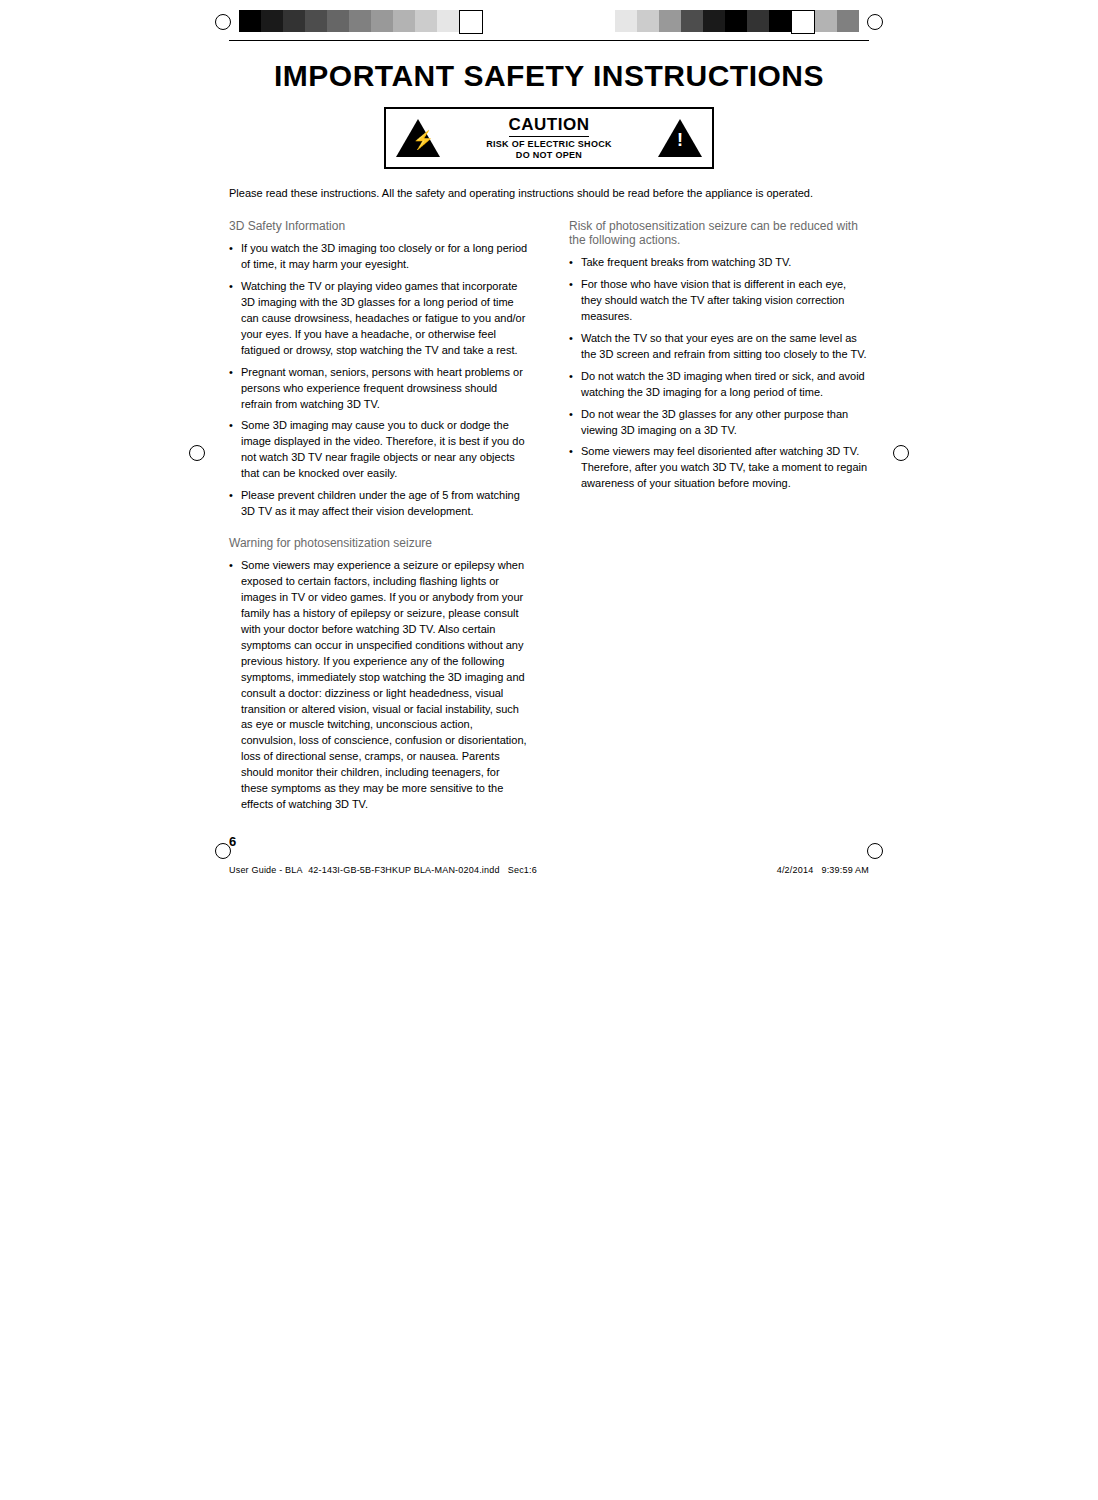IMPORTANT SAFETY INSTRUCTIONS
⚡
CAUTION
RISK OF ELECTRIC SHOCK
DO NOT OPEN
!
Please read these instructions. All the safety and operating instructions should be read before the appliance is operated.
3D Safety Information
If you watch the 3D imaging too closely or for a long period of time, it may harm your eyesight.
Watching the TV or playing video games that incorporate 3D imaging with the 3D glasses for a long period of time can cause drowsiness, headaches or fatigue to you and/or your eyes. If you have a headache, or otherwise feel fatigued or drowsy, stop watching the TV and take a rest.
Pregnant woman, seniors, persons with heart problems or persons who experience frequent drowsiness should refrain from watching 3D TV.
Some 3D imaging may cause you to duck or dodge the image displayed in the video. Therefore, it is best if you do not watch 3D TV near fragile objects or near any objects that can be knocked over easily.
Please prevent children under the age of 5 from watching 3D TV as it may affect their vision development.
Warning for photosensitization seizure
Some viewers may experience a seizure or epilepsy when exposed to certain factors, including flashing lights or images in TV or video games. If you or anybody from your family has a history of epilepsy or seizure, please consult with your doctor before watching 3D TV. Also certain symptoms can occur in unspecified conditions without any previous history. If you experience any of the following symptoms, immediately stop watching the 3D imaging and consult a doctor: dizziness or light headedness, visual transition or altered vision, visual or facial instability, such as eye or muscle twitching, unconscious action, convulsion, loss of conscience, confusion or disorientation, loss of directional sense, cramps, or nausea. Parents should monitor their children, including teenagers, for these symptoms as they may be more sensitive to the effects of watching 3D TV.
Risk of photosensitization seizure can be reduced with the following actions.
Take frequent breaks from watching 3D TV.
For those who have vision that is different in each eye, they should watch the TV after taking vision correction measures.
Watch the TV so that your eyes are on the same level as the 3D screen and refrain from sitting too closely to the TV.
Do not watch the 3D imaging when tired or sick, and avoid watching the 3D imaging for a long period of time.
Do not wear the 3D glasses for any other purpose than viewing 3D imaging on a 3D TV.
Some viewers may feel disoriented after watching 3D TV. Therefore, after you watch 3D TV, take a moment to regain awareness of your situation before moving.
6
User Guide - BLA 42-143I-GB-5B-F3HKUP BLA-MAN-0204.indd Sec1:6
4/2/2014 9:39:59 AM